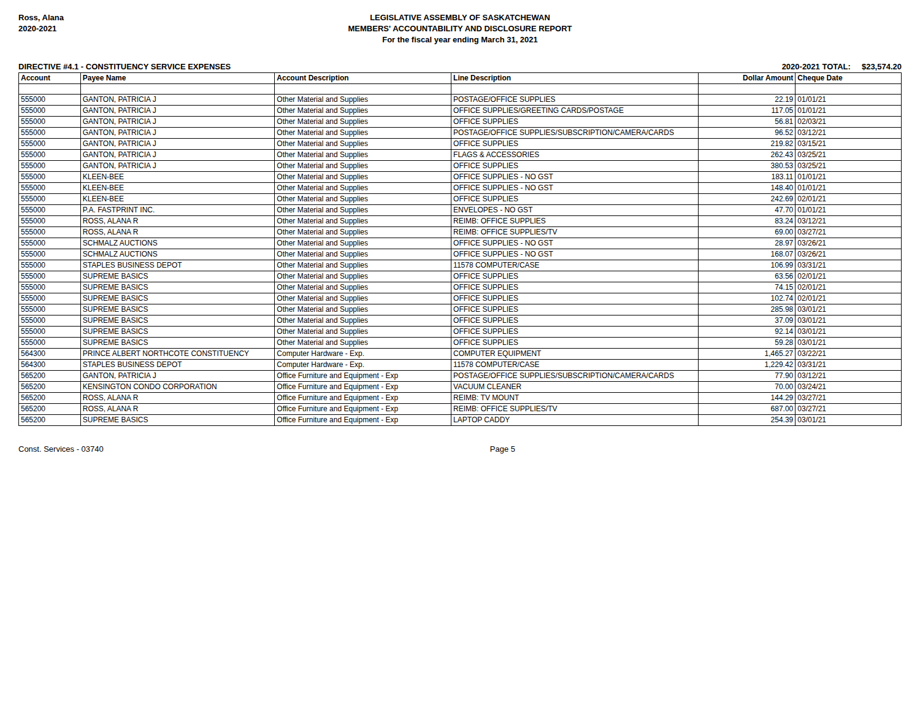Ross, Alana
2020-2021
LEGISLATIVE ASSEMBLY OF SASKATCHEWAN
MEMBERS' ACCOUNTABILITY AND DISCLOSURE REPORT
For the fiscal year ending March 31, 2021
DIRECTIVE #4.1 - CONSTITUENCY SERVICE EXPENSES 2020-2021 TOTAL: $23,574.20
| Account | Payee Name | Account Description | Line Description | Dollar Amount | Cheque Date |
| --- | --- | --- | --- | --- | --- |
| 555000 | GANTON, PATRICIA J | Other Material and Supplies | POSTAGE/OFFICE SUPPLIES | 22.19 | 01/01/21 |
| 555000 | GANTON, PATRICIA J | Other Material and Supplies | OFFICE SUPPLIES/GREETING CARDS/POSTAGE | 117.05 | 01/01/21 |
| 555000 | GANTON, PATRICIA J | Other Material and Supplies | OFFICE SUPPLIES | 56.81 | 02/03/21 |
| 555000 | GANTON, PATRICIA J | Other Material and Supplies | POSTAGE/OFFICE SUPPLIES/SUBSCRIPTION/CAMERA/CARDS | 96.52 | 03/12/21 |
| 555000 | GANTON, PATRICIA J | Other Material and Supplies | OFFICE SUPPLIES | 219.82 | 03/15/21 |
| 555000 | GANTON, PATRICIA J | Other Material and Supplies | FLAGS & ACCESSORIES | 262.43 | 03/25/21 |
| 555000 | GANTON, PATRICIA J | Other Material and Supplies | OFFICE SUPPLIES | 380.53 | 03/25/21 |
| 555000 | KLEEN-BEE | Other Material and Supplies | OFFICE SUPPLIES - NO GST | 183.11 | 01/01/21 |
| 555000 | KLEEN-BEE | Other Material and Supplies | OFFICE SUPPLIES - NO GST | 148.40 | 01/01/21 |
| 555000 | KLEEN-BEE | Other Material and Supplies | OFFICE SUPPLIES | 242.69 | 02/01/21 |
| 555000 | P.A. FASTPRINT INC. | Other Material and Supplies | ENVELOPES - NO GST | 47.70 | 01/01/21 |
| 555000 | ROSS, ALANA R | Other Material and Supplies | REIMB: OFFICE SUPPLIES | 83.24 | 03/12/21 |
| 555000 | ROSS, ALANA R | Other Material and Supplies | REIMB: OFFICE SUPPLIES/TV | 69.00 | 03/27/21 |
| 555000 | SCHMALZ AUCTIONS | Other Material and Supplies | OFFICE SUPPLIES - NO GST | 28.97 | 03/26/21 |
| 555000 | SCHMALZ AUCTIONS | Other Material and Supplies | OFFICE SUPPLIES - NO GST | 168.07 | 03/26/21 |
| 555000 | STAPLES BUSINESS DEPOT | Other Material and Supplies | 11578 COMPUTER/CASE | 106.99 | 03/31/21 |
| 555000 | SUPREME BASICS | Other Material and Supplies | OFFICE SUPPLIES | 63.56 | 02/01/21 |
| 555000 | SUPREME BASICS | Other Material and Supplies | OFFICE SUPPLIES | 74.15 | 02/01/21 |
| 555000 | SUPREME BASICS | Other Material and Supplies | OFFICE SUPPLIES | 102.74 | 02/01/21 |
| 555000 | SUPREME BASICS | Other Material and Supplies | OFFICE SUPPLIES | 285.98 | 03/01/21 |
| 555000 | SUPREME BASICS | Other Material and Supplies | OFFICE SUPPLIES | 37.09 | 03/01/21 |
| 555000 | SUPREME BASICS | Other Material and Supplies | OFFICE SUPPLIES | 92.14 | 03/01/21 |
| 555000 | SUPREME BASICS | Other Material and Supplies | OFFICE SUPPLIES | 59.28 | 03/01/21 |
| 564300 | PRINCE ALBERT NORTHCOTE CONSTITUENCY | Computer Hardware - Exp. | COMPUTER EQUIPMENT | 1,465.27 | 03/22/21 |
| 564300 | STAPLES BUSINESS DEPOT | Computer Hardware - Exp. | 11578 COMPUTER/CASE | 1,229.42 | 03/31/21 |
| 565200 | GANTON, PATRICIA J | Office Furniture and Equipment - Exp | POSTAGE/OFFICE SUPPLIES/SUBSCRIPTION/CAMERA/CARDS | 77.90 | 03/12/21 |
| 565200 | KENSINGTON CONDO CORPORATION | Office Furniture and Equipment - Exp | VACUUM CLEANER | 70.00 | 03/24/21 |
| 565200 | ROSS, ALANA R | Office Furniture and Equipment - Exp | REIMB: TV MOUNT | 144.29 | 03/27/21 |
| 565200 | ROSS, ALANA R | Office Furniture and Equipment - Exp | REIMB: OFFICE SUPPLIES/TV | 687.00 | 03/27/21 |
| 565200 | SUPREME BASICS | Office Furniture and Equipment - Exp | LAPTOP CADDY | 254.39 | 03/01/21 |
Const. Services - 03740
Page 5